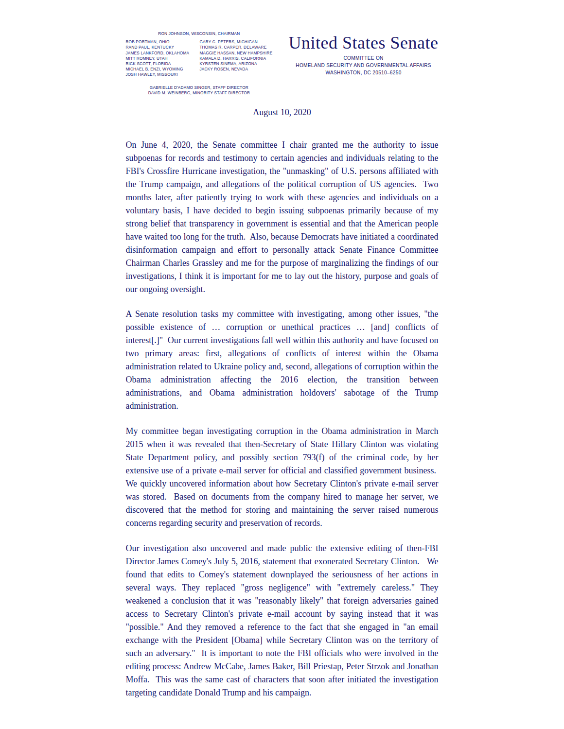RON JOHNSON, WISCONSIN, CHAIRMAN
ROB PORTMAN, OHIO
RAND PAUL, KENTUCKY
JAMES LANKFORD, OKLAHOMA
MITT ROMNEY, UTAH
RICK SCOTT, FLORIDA
MICHAEL B. ENZI, WYOMING
JOSH HAWLEY, MISSOURI
GARY C. PETERS, MICHIGAN
THOMAS R. CARPER, DELAWARE
MAGGIE HASSAN, NEW HAMPSHIRE
KAMALA D. HARRIS, CALIFORNIA
KYRSTEN SINEMA, ARIZONA
JACKY ROSEN, NEVADA
GABRIELLE D'ADAMO SINGER, STAFF DIRECTOR
DAVID M. WEINBERG, MINORITY STAFF DIRECTOR
United States Senate
COMMITTEE ON
HOMELAND SECURITY AND GOVERNMENTAL AFFAIRS
WASHINGTON, DC 20510–6250
August 10, 2020
On June 4, 2020, the Senate committee I chair granted me the authority to issue subpoenas for records and testimony to certain agencies and individuals relating to the FBI's Crossfire Hurricane investigation, the "unmasking" of U.S. persons affiliated with the Trump campaign, and allegations of the political corruption of US agencies. Two months later, after patiently trying to work with these agencies and individuals on a voluntary basis, I have decided to begin issuing subpoenas primarily because of my strong belief that transparency in government is essential and that the American people have waited too long for the truth. Also, because Democrats have initiated a coordinated disinformation campaign and effort to personally attack Senate Finance Committee Chairman Charles Grassley and me for the purpose of marginalizing the findings of our investigations, I think it is important for me to lay out the history, purpose and goals of our ongoing oversight.
A Senate resolution tasks my committee with investigating, among other issues, "the possible existence of … corruption or unethical practices … [and] conflicts of interest[.]" Our current investigations fall well within this authority and have focused on two primary areas: first, allegations of conflicts of interest within the Obama administration related to Ukraine policy and, second, allegations of corruption within the Obama administration affecting the 2016 election, the transition between administrations, and Obama administration holdovers' sabotage of the Trump administration.
My committee began investigating corruption in the Obama administration in March 2015 when it was revealed that then-Secretary of State Hillary Clinton was violating State Department policy, and possibly section 793(f) of the criminal code, by her extensive use of a private e-mail server for official and classified government business. We quickly uncovered information about how Secretary Clinton's private e-mail server was stored. Based on documents from the company hired to manage her server, we discovered that the method for storing and maintaining the server raised numerous concerns regarding security and preservation of records.
Our investigation also uncovered and made public the extensive editing of then-FBI Director James Comey's July 5, 2016, statement that exonerated Secretary Clinton. We found that edits to Comey's statement downplayed the seriousness of her actions in several ways. They replaced "gross negligence" with "extremely careless." They weakened a conclusion that it was "reasonably likely" that foreign adversaries gained access to Secretary Clinton's private e-mail account by saying instead that it was "possible." And they removed a reference to the fact that she engaged in "an email exchange with the President [Obama] while Secretary Clinton was on the territory of such an adversary." It is important to note the FBI officials who were involved in the editing process: Andrew McCabe, James Baker, Bill Priestap, Peter Strzok and Jonathan Moffa. This was the same cast of characters that soon after initiated the investigation targeting candidate Donald Trump and his campaign.